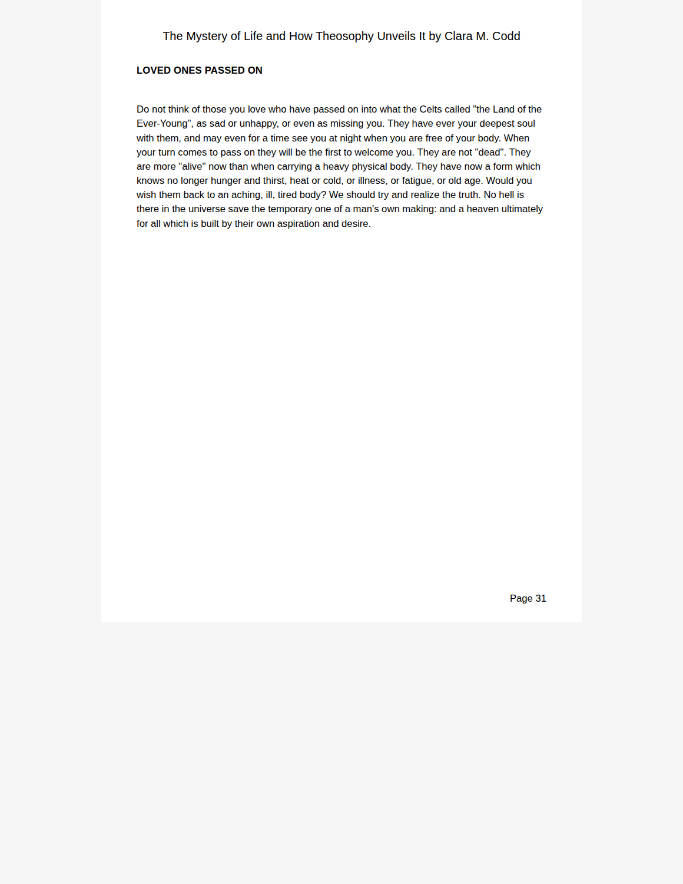The Mystery of Life and How Theosophy Unveils It by Clara M. Codd
LOVED ONES PASSED ON
Do not think of those you love who have passed on into what the Celts called "the Land of the Ever-Young", as sad or unhappy, or even as missing you. They have ever your deepest soul with them, and may even for a time see you at night when you are free of your body. When your turn comes to pass on they will be the first to welcome you. They are not "dead". They are more "alive" now than when carrying a heavy physical body. They have now a form which knows no longer hunger and thirst, heat or cold, or illness, or fatigue, or old age. Would you wish them back to an aching, ill, tired body? We should try and realize the truth. No hell is there in the universe save the temporary one of a man's own making: and a heaven ultimately for all which is built by their own aspiration and desire.
Page 31